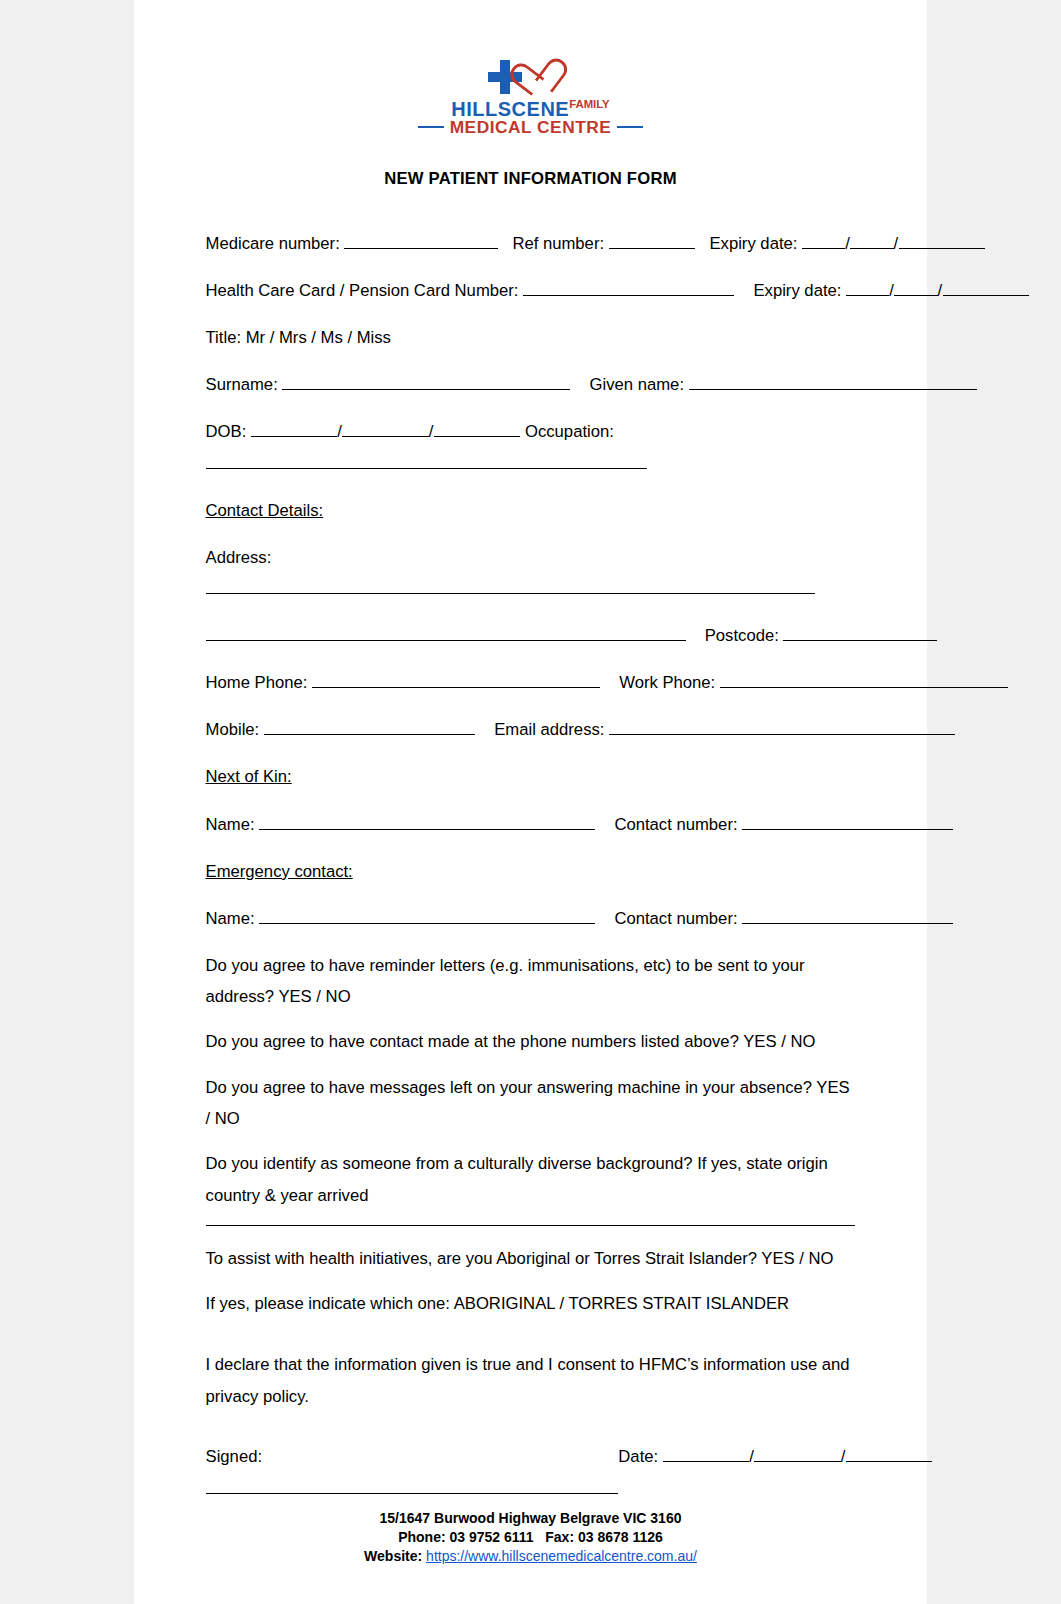HILLSCENEFAMILY
MEDICAL CENTRE
NEW PATIENT INFORMATION FORM
Medicare number:
Ref number:
Expiry date: / /
Health Care Card / Pension Card Number:
Expiry date: / /
Title: Mr / Mrs / Ms / Miss
Surname:
Given name:
DOB: / / Occupation:
Contact Details:
Address:
Postcode:
Home Phone:
Work Phone:
Mobile:
Email address:
Next of Kin:
Name:
Contact number:
Emergency contact:
Name:
Contact number:
Do you agree to have reminder letters (e.g. immunisations, etc) to be sent to your address? YES / NO
Do you agree to have contact made at the phone numbers listed above? YES / NO
Do you agree to have messages left on your answering machine in your absence? YES / NO
Do you identify as someone from a culturally diverse background? If yes, state origin country & year arrived
To assist with health initiatives, are you Aboriginal or Torres Strait Islander? YES / NO
If yes, please indicate which one: ABORIGINAL / TORRES STRAIT ISLANDER
I declare that the information given is true and I consent to HFMC’s information use and privacy policy.
Signed:
Date: / /
15/1647 Burwood Highway Belgrave VIC 3160
Phone: 03 9752 6111 Fax: 03 8678 1126
Website: https://www.hillscenemedicalcentre.com.au/